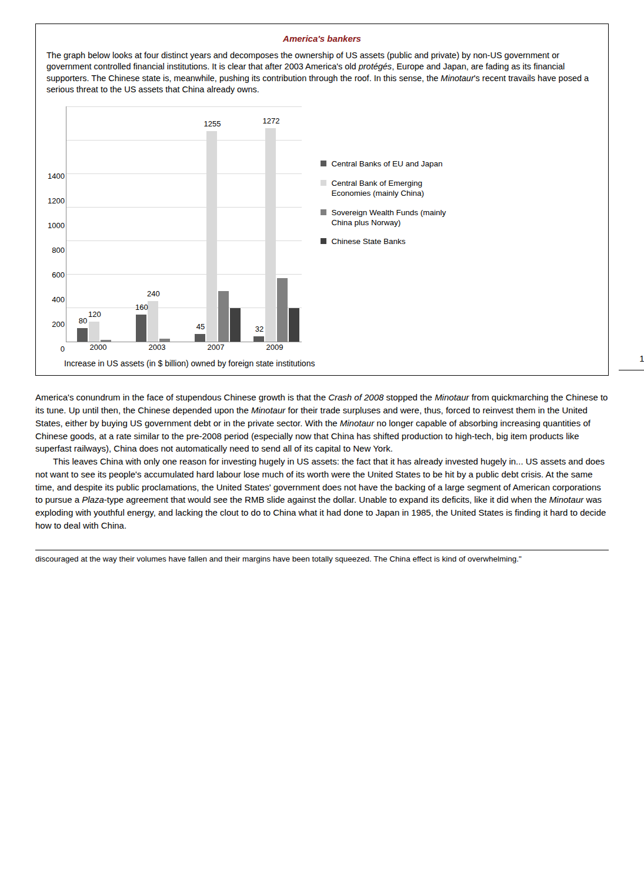America's bankers
The graph below looks at four distinct years and decomposes the ownership of US assets (public and private) by non-US government or government controlled financial institutions. It is clear that after 2003 America's old protégés, Europe and Japan, are fading as its financial supporters. The Chinese state is, meanwhile, pushing its contribution through the roof. In this sense, the Minotaur's recent travails have posed a serious threat to the US assets that China already owns.
| / 1400 / / 1200 / / 1000 / / 800 / / 600 / / 400 / / 200 / / 0 / | 80 120 160 240 45 1255 32 1272 2000 2003 2007 2009 |
Increase in US assets (in $ billion) owned by foreign state institutions
Central Banks of EU and Japan
Central Bank of Emerging Economies (mainly China)
Sovereign Wealth Funds (mainly China plus Norway)
Chinese State Banks
18
America's conundrum in the face of stupendous Chinese growth is that the Crash of 2008 stopped the Minotaur from quickmarching the Chinese to its tune. Up until then, the Chinese depended upon the Minotaur for their trade surpluses and were, thus, forced to reinvest them in the United States, either by buying US government debt or in the private sector. With the Minotaur no longer capable of absorbing increasing quantities of Chinese goods, at a rate similar to the pre-2008 period (especially now that China has shifted production to high-tech, big item products like superfast railways), China does not automatically need to send all of its capital to New York.
This leaves China with only one reason for investing hugely in US assets: the fact that it has already invested hugely in... US assets and does not want to see its people's accumulated hard labour lose much of its worth were the United States to be hit by a public debt crisis. At the same time, and despite its public proclamations, the United States' government does not have the backing of a large segment of American corporations to pursue a Plaza-type agreement that would see the RMB slide against the dollar. Unable to expand its deficits, like it did when the Minotaur was exploding with youthful energy, and lacking the clout to do to China what it had done to Japan in 1985, the United States is finding it hard to decide how to deal with China.
discouraged at the way their volumes have fallen and their margins have been totally squeezed. The China effect is kind of overwhelming."